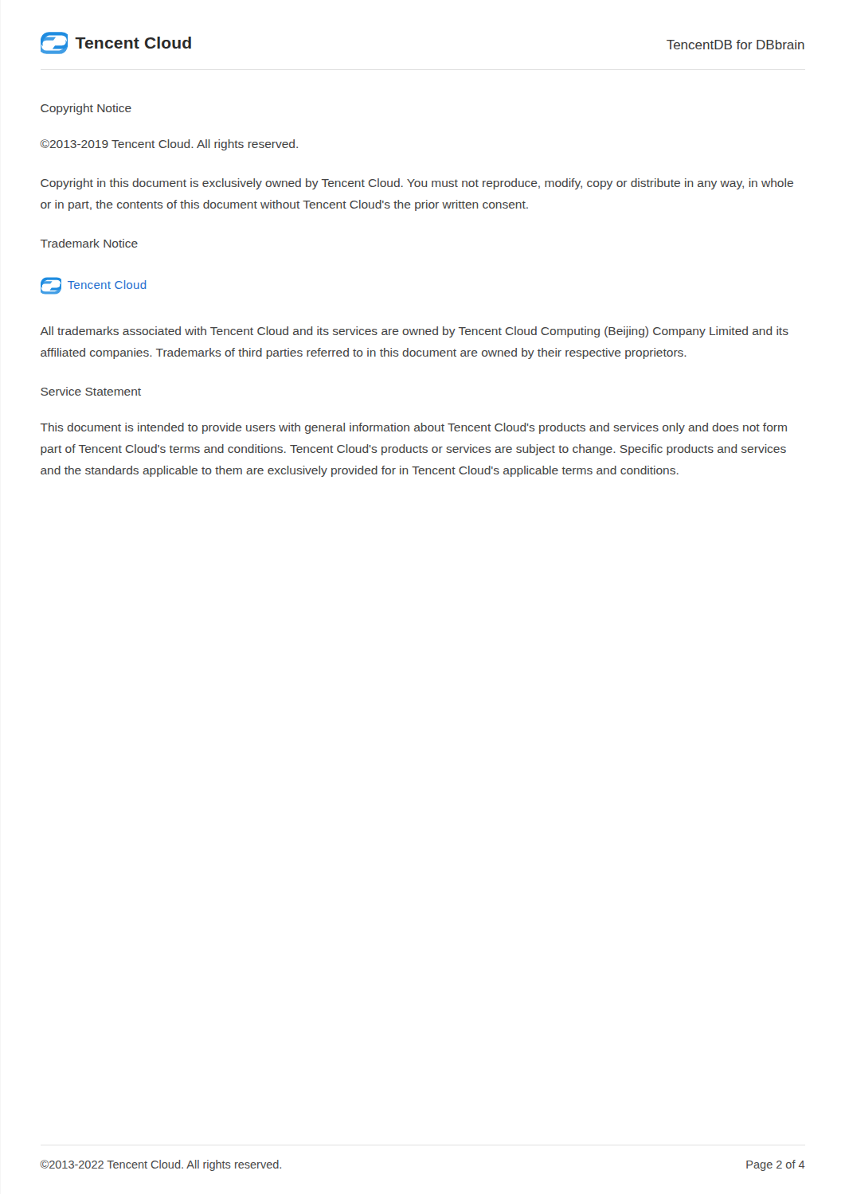Tencent Cloud
TencentDB for DBbrain
Copyright Notice
©2013-2019 Tencent Cloud. All rights reserved.
Copyright in this document is exclusively owned by Tencent Cloud. You must not reproduce, modify, copy or distribute in any way, in whole or in part, the contents of this document without Tencent Cloud's the prior written consent.
Trademark Notice
Tencent Cloud
All trademarks associated with Tencent Cloud and its services are owned by Tencent Cloud Computing (Beijing) Company Limited and its affiliated companies. Trademarks of third parties referred to in this document are owned by their respective proprietors.
Service Statement
This document is intended to provide users with general information about Tencent Cloud's products and services only and does not form part of Tencent Cloud's terms and conditions. Tencent Cloud's products or services are subject to change. Specific products and services and the standards applicable to them are exclusively provided for in Tencent Cloud's applicable terms and conditions.
©2013-2022 Tencent Cloud. All rights reserved.
Page 2 of 4